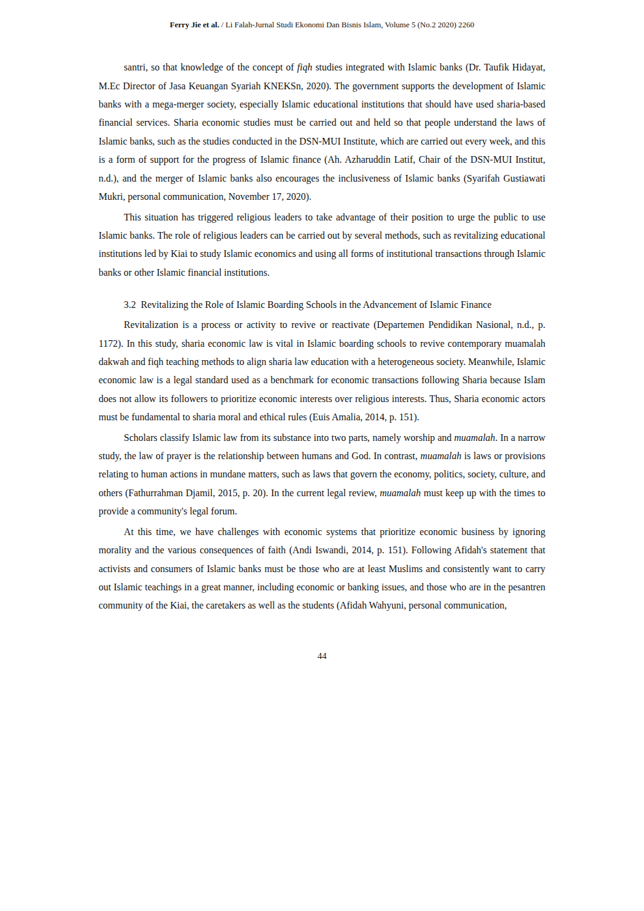Ferry Jie et al. / Li Falah-Jurnal Studi Ekonomi Dan Bisnis Islam, Volume 5 (No.2 2020) 2260
santri, so that knowledge of the concept of fiqh studies integrated with Islamic banks (Dr. Taufik Hidayat, M.Ec Director of Jasa Keuangan Syariah KNEKSn, 2020). The government supports the development of Islamic banks with a mega-merger society, especially Islamic educational institutions that should have used sharia-based financial services. Sharia economic studies must be carried out and held so that people understand the laws of Islamic banks, such as the studies conducted in the DSN-MUI Institute, which are carried out every week, and this is a form of support for the progress of Islamic finance (Ah. Azharuddin Latif, Chair of the DSN-MUI Institut, n.d.), and the merger of Islamic banks also encourages the inclusiveness of Islamic banks (Syarifah Gustiawati Mukri, personal communication, November 17, 2020).
This situation has triggered religious leaders to take advantage of their position to urge the public to use Islamic banks. The role of religious leaders can be carried out by several methods, such as revitalizing educational institutions led by Kiai to study Islamic economics and using all forms of institutional transactions through Islamic banks or other Islamic financial institutions.
3.2 Revitalizing the Role of Islamic Boarding Schools in the Advancement of Islamic Finance
Revitalization is a process or activity to revive or reactivate (Departemen Pendidikan Nasional, n.d., p. 1172). In this study, sharia economic law is vital in Islamic boarding schools to revive contemporary muamalah dakwah and fiqh teaching methods to align sharia law education with a heterogeneous society. Meanwhile, Islamic economic law is a legal standard used as a benchmark for economic transactions following Sharia because Islam does not allow its followers to prioritize economic interests over religious interests. Thus, Sharia economic actors must be fundamental to sharia moral and ethical rules (Euis Amalia, 2014, p. 151).
Scholars classify Islamic law from its substance into two parts, namely worship and muamalah. In a narrow study, the law of prayer is the relationship between humans and God. In contrast, muamalah is laws or provisions relating to human actions in mundane matters, such as laws that govern the economy, politics, society, culture, and others (Fathurrahman Djamil, 2015, p. 20). In the current legal review, muamalah must keep up with the times to provide a community's legal forum.
At this time, we have challenges with economic systems that prioritize economic business by ignoring morality and the various consequences of faith (Andi Iswandi, 2014, p. 151). Following Afidah's statement that activists and consumers of Islamic banks must be those who are at least Muslims and consistently want to carry out Islamic teachings in a great manner, including economic or banking issues, and those who are in the pesantren community of the Kiai, the caretakers as well as the students (Afidah Wahyuni, personal communication,
44